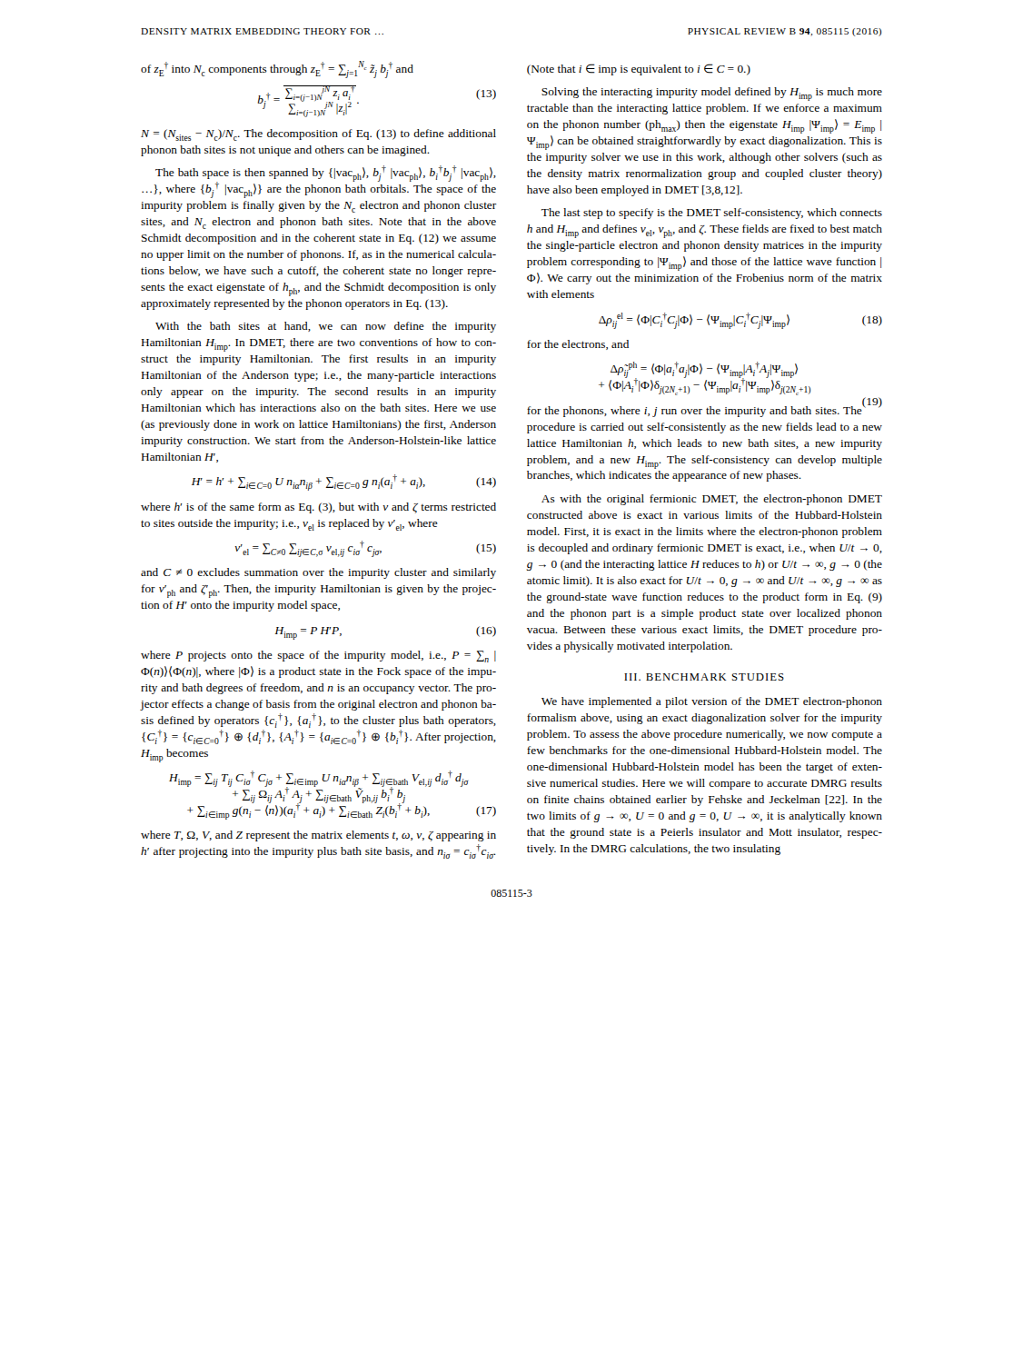Density matrix embedding theory for …
PHYSICAL REVIEW B 94, 085115 (2016)
of zE† into Nc components through zE† = ∑j=1Nc z̃j bj† and
bj† = ∑i=(j−1)NjN zi ai† ∑i=(j−1)NjN |zi|2 . (13)
N = (Nsites − Nc)/Nc. The decomposition of Eq. (13) to define additional phonon bath sites is not unique and others can be imagined.
The bath space is then spanned by {|vacph⟩, bj† |vacph⟩, bi†bj† |vacph⟩, …}, where {bj† |vacph⟩} are the phonon bath orbitals. The space of the impurity problem is finally given by the Nc electron and phonon cluster sites, and Nc electron and phonon bath sites. Note that in the above Schmidt decomposition and in the coherent state in Eq. (12) we assume no upper limit on the number of phonons. If, as in the numerical calculations below, we have such a cutoff, the coherent state no longer represents the exact eigenstate of hph, and the Schmidt decomposition is only approximately represented by the phonon operators in Eq. (13).
With the bath sites at hand, we can now define the impurity Hamiltonian Himp. In DMET, there are two conventions of how to construct the impurity Hamiltonian. The first results in an impurity Hamiltonian of the Anderson type; i.e., the many-particle interactions only appear on the impurity. The second results in an impurity Hamiltonian which has interactions also on the bath sites. Here we use (as previously done in work on lattice Hamiltonians) the first, Anderson impurity construction. We start from the Anderson-Holstein-like lattice Hamiltonian H′,
H′ = h′ + ∑i∈C=0 U niαniβ + ∑i∈C=0 g ni(ai† + ai), (14)
where h′ is of the same form as Eq. (3), but with v and ζ terms restricted to sites outside the impurity; i.e., vel is replaced by v′el, where
v′el = ∑C≠0 ∑ij∈C,σ vel,ij ciσ† cjσ, (15)
and C ≠ 0 excludes summation over the impurity cluster and similarly for v′ph and ζ′ph. Then, the impurity Hamiltonian is given by the projection of H′ onto the impurity model space,
Himp = P H′P, (16)
where P projects onto the space of the impurity model, i.e., P = ∑n |Φ(n)⟩⟨Φ(n)|, where |Φ⟩ is a product state in the Fock space of the impurity and bath degrees of freedom, and n is an occupancy vector. The projector effects a change of basis from the original electron and phonon basis defined by operators {ci†}, {ai†}, to the cluster plus bath operators, {Ci†} = {ci∈C=0†} ⊕ {di†}, {Ai†} = {ai∈C=0†} ⊕ {bi†}. After projection, Himp becomes
Himp = ∑ij Tij Ciσ† Cjσ + ∑i∈imp U niαniβ + ∑ij∈bath Vel,ij diσ† djσ + ∑ij Ωij Ai† Aj + ∑ij∈bath Ṽph,ij bi† bj + ∑i∈imp g(ni − ⟨n⟩)(ai† + ai) + ∑i∈bath Zi(bi† + bi), (17)
where T, Ω, V, and Z represent the matrix elements t, ω, v, ζ appearing in h′ after projecting into the impurity plus bath site basis, and niσ = ciσ†ciσ. (Note that i ∈ imp is equivalent to i ∈ C = 0.)
Solving the interacting impurity model defined by Himp is much more tractable than the interacting lattice problem. If we enforce a maximum on the phonon number (phmax) then the eigenstate Himp |Ψimp⟩ = Eimp |Ψimp⟩ can be obtained straightforwardly by exact diagonalization. This is the impurity solver we use in this work, although other solvers (such as the density matrix renormalization group and coupled cluster theory) have also been employed in DMET [3,8,12].
The last step to specify is the DMET self-consistency, which connects h and Himp and defines vel, vph, and ζ. These fields are fixed to best match the single-particle electron and phonon density matrices in the impurity problem corresponding to |Ψimp⟩ and those of the lattice wave function |Φ⟩. We carry out the minimization of the Frobenius norm of the matrix with elements
Δρijel = ⟨Φ|Ci†Cj|Φ⟩ − ⟨Ψimp|Ci†Cj|Ψimp⟩ (18)
for the electrons, and
Δρ̃ijph = ⟨Φ|ai†aj|Φ⟩ − ⟨Ψimp|Ai†Aj|Ψimp⟩ + ⟨Φ|Ai†|Φ⟩δj(2Nc+1) − ⟨Ψimp|ai†|Ψimp⟩δj(2Nc+1) (19)
for the phonons, where i, j run over the impurity and bath sites. The procedure is carried out self-consistently as the new fields lead to a new lattice Hamiltonian h, which leads to new bath sites, a new impurity problem, and a new Himp. The self-consistency can develop multiple branches, which indicates the appearance of new phases.
As with the original fermionic DMET, the electron-phonon DMET constructed above is exact in various limits of the Hubbard-Holstein model. First, it is exact in the limits where the electron-phonon problem is decoupled and ordinary fermionic DMET is exact, i.e., when U/t → 0, g → 0 (and the interacting lattice H reduces to h) or U/t → ∞, g → 0 (the atomic limit). It is also exact for U/t → 0, g → ∞ and U/t → ∞, g → ∞ as the ground-state wave function reduces to the product form in Eq. (9) and the phonon part is a simple product state over localized phonon vacua. Between these various exact limits, the DMET procedure provides a physically motivated interpolation.
III. Benchmark Studies
We have implemented a pilot version of the DMET electron-phonon formalism above, using an exact diagonalization solver for the impurity problem. To assess the above procedure numerically, we now compute a few benchmarks for the one-dimensional Hubbard-Holstein model. The one-dimensional Hubbard-Holstein model has been the target of extensive numerical studies. Here we will compare to accurate DMRG results on finite chains obtained earlier by Fehske and Jeckelman [22]. In the two limits of g → ∞, U = 0 and g = 0, U → ∞, it is analytically known that the ground state is a Peierls insulator and Mott insulator, respectively. In the DMRG calculations, the two insulating
085115-3